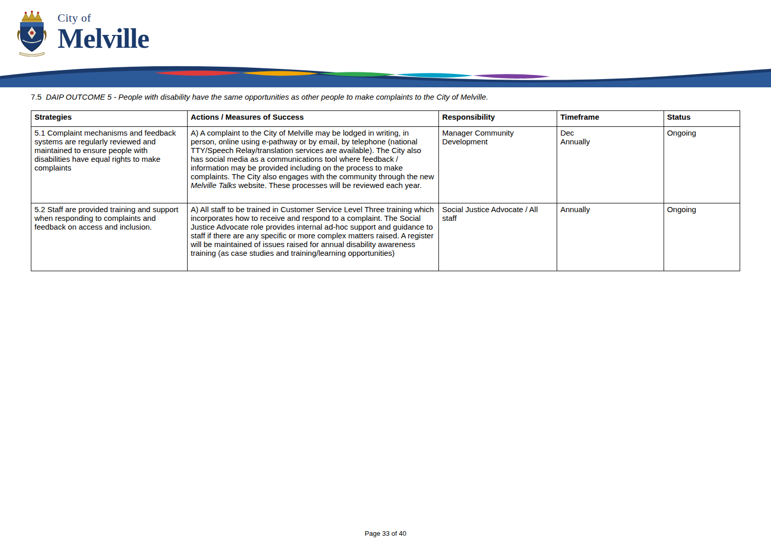City of
Melville
7.5 DAIP OUTCOME 5 - People with disability have the same opportunities as other people to make complaints to the City of Melville.
| Strategies | Actions / Measures of Success | Responsibility | Timeframe | Status |
| --- | --- | --- | --- | --- |
| 5.1 Complaint mechanisms and feedback systems are regularly reviewed and maintained to ensure people with disabilities have equal rights to make complaints | A) A complaint to the City of Melville may be lodged in writing, in person, online using e-pathway or by email, by telephone (national TTY/Speech Relay/translation services are available). The City also has social media as a communications tool where feedback / information may be provided including on the process to make complaints. The City also engages with the community through the new Melville Talks website. These processes will be reviewed each year. | Manager Community Development | Dec Annually | Ongoing |
| 5.2 Staff are provided training and support when responding to complaints and feedback on access and inclusion. | A) All staff to be trained in Customer Service Level Three training which incorporates how to receive and respond to a complaint. The Social Justice Advocate role provides internal ad-hoc support and guidance to staff if there are any specific or more complex matters raised. A register will be maintained of issues raised for annual disability awareness training (as case studies and training/learning opportunities) | Social Justice Advocate / All staff | Annually | Ongoing |
Page 33 of 40